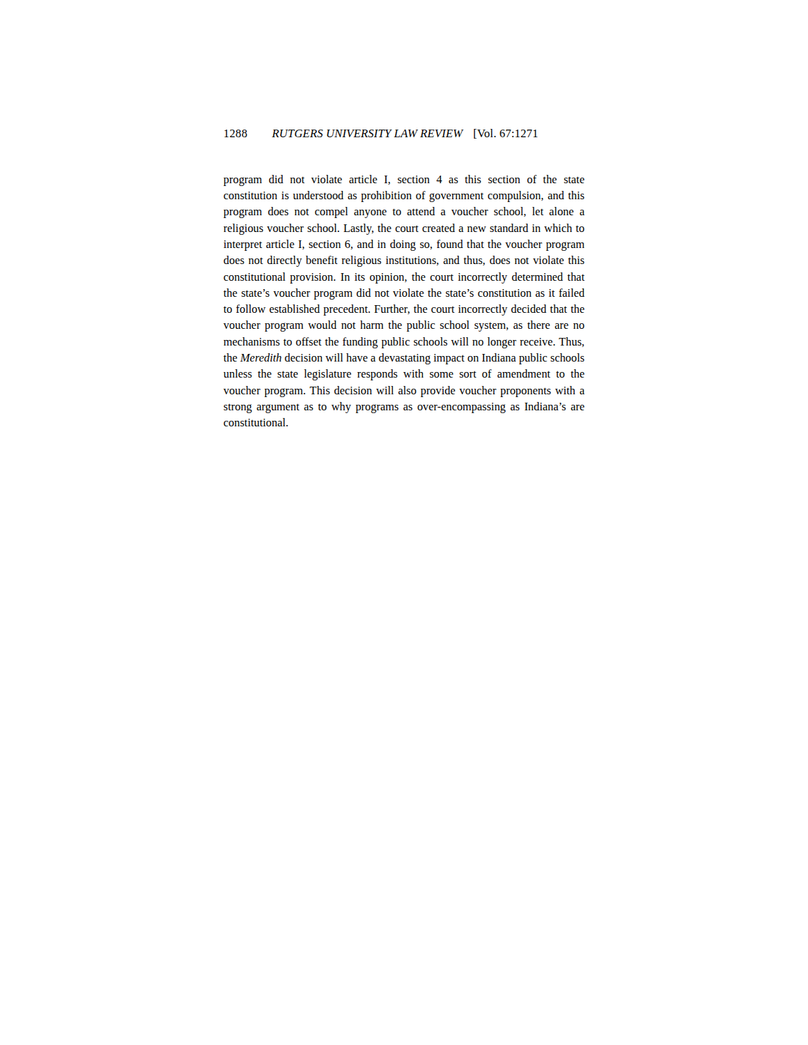1288 RUTGERS UNIVERSITY LAW REVIEW [Vol. 67:1271
program did not violate article I, section 4 as this section of the state constitution is understood as prohibition of government compulsion, and this program does not compel anyone to attend a voucher school, let alone a religious voucher school. Lastly, the court created a new standard in which to interpret article I, section 6, and in doing so, found that the voucher program does not directly benefit religious institutions, and thus, does not violate this constitutional provision. In its opinion, the court incorrectly determined that the state’s voucher program did not violate the state’s constitution as it failed to follow established precedent. Further, the court incorrectly decided that the voucher program would not harm the public school system, as there are no mechanisms to offset the funding public schools will no longer receive. Thus, the Meredith decision will have a devastating impact on Indiana public schools unless the state legislature responds with some sort of amendment to the voucher program. This decision will also provide voucher proponents with a strong argument as to why programs as over-encompassing as Indiana’s are constitutional.